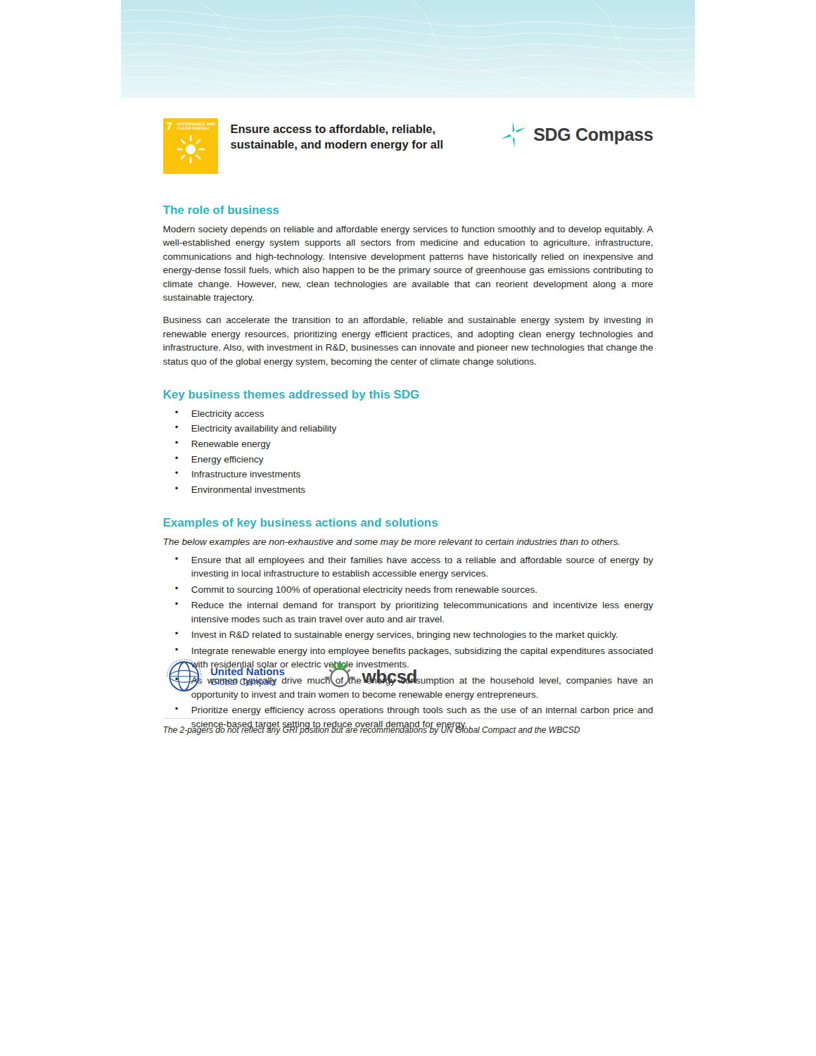7
AFFORDABLE AND
CLEAN ENERGY
Ensure access to affordable, reliable, sustainable, and modern energy for all
SDG Compass
The role of business
Modern society depends on reliable and affordable energy services to function smoothly and to develop equitably. A well-established energy system supports all sectors from medicine and education to agriculture, infrastructure, communications and high-technology. Intensive development patterns have historically relied on inexpensive and energy-dense fossil fuels, which also happen to be the primary source of greenhouse gas emissions contributing to climate change. However, new, clean technologies are available that can reorient development along a more sustainable trajectory.
Business can accelerate the transition to an affordable, reliable and sustainable energy system by investing in renewable energy resources, prioritizing energy efficient practices, and adopting clean energy technologies and infrastructure. Also, with investment in R&D, businesses can innovate and pioneer new technologies that change the status quo of the global energy system, becoming the center of climate change solutions.
Key business themes addressed by this SDG
Electricity access
Electricity availability and reliability
Renewable energy
Energy efficiency
Infrastructure investments
Environmental investments
Examples of key business actions and solutions
The below examples are non-exhaustive and some may be more relevant to certain industries than to others.
Ensure that all employees and their families have access to a reliable and affordable source of energy by investing in local infrastructure to establish accessible energy services.
Commit to sourcing 100% of operational electricity needs from renewable sources.
Reduce the internal demand for transport by prioritizing telecommunications and incentivize less energy intensive modes such as train travel over auto and air travel.
Invest in R&D related to sustainable energy services, bringing new technologies to the market quickly.
Integrate renewable energy into employee benefits packages, subsidizing the capital expenditures associated with residential solar or electric vehicle investments.
As women typically drive much of the energy consumption at the household level, companies have an opportunity to invest and train women to become renewable energy entrepreneurs.
Prioritize energy efficiency across operations through tools such as the use of an internal carbon price and science-based target setting to reduce overall demand for energy.
United Nations
Global Compact
wbcsd
The 2-pagers do not reflect any GRI position but are recommendations by UN Global Compact and the WBCSD